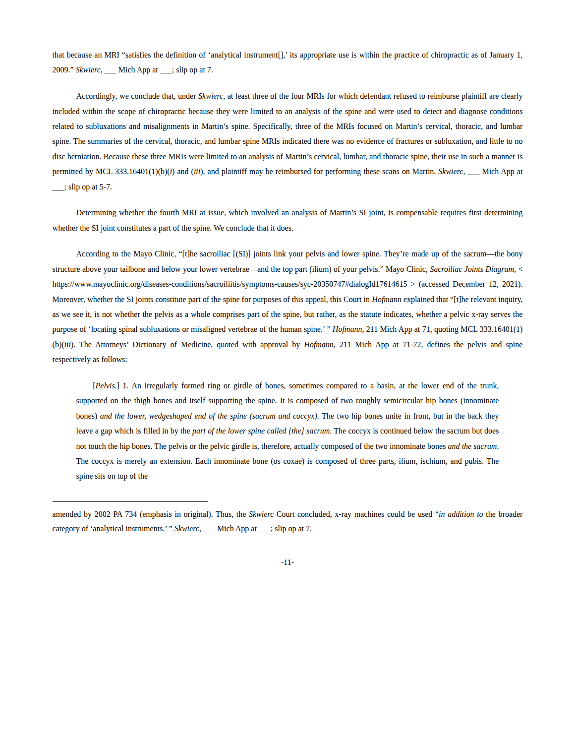that because an MRI “satisfies the definition of ‘analytical instrument[],’ its appropriate use is within the practice of chiropractic as of January 1, 2009.” Skwierc, ___ Mich App at ___; slip op at 7.
Accordingly, we conclude that, under Skwierc, at least three of the four MRIs for which defendant refused to reimburse plaintiff are clearly included within the scope of chiropractic because they were limited to an analysis of the spine and were used to detect and diagnose conditions related to subluxations and misalignments in Martin’s spine. Specifically, three of the MRIs focused on Martin’s cervical, thoracic, and lumbar spine. The summaries of the cervical, thoracic, and lumbar spine MRIs indicated there was no evidence of fractures or subluxation, and little to no disc herniation. Because these three MRIs were limited to an analysis of Martin’s cervical, lumbar, and thoracic spine, their use in such a manner is permitted by MCL 333.16401(1)(b)(i) and (iii), and plaintiff may be reimbursed for performing these scans on Martin. Skwierc, ___ Mich App at ___; slip op at 5-7.
Determining whether the fourth MRI at issue, which involved an analysis of Martin’s SI joint, is compensable requires first determining whether the SI joint constitutes a part of the spine. We conclude that it does.
According to the Mayo Clinic, “[t]he sacroiliac [(SI)] joints link your pelvis and lower spine. They’re made up of the sacrum—the bony structure above your tailbone and below your lower vertebrae—and the top part (ilium) of your pelvis.” Mayo Clinic, Sacroiliac Joints Diagram, < https://www.mayoclinic.org/diseases-conditions/sacroiliitis/symptoms-causes/syc-20350747#dialogId17614615 > (accessed December 12, 2021). Moreover, whether the SI joints constitute part of the spine for purposes of this appeal, this Court in Hofmann explained that “[t]he relevant inquiry, as we see it, is not whether the pelvis as a whole comprises part of the spine, but rather, as the statute indicates, whether a pelvic x-ray serves the purpose of ‘locating spinal subluxations or misaligned vertebrae of the human spine.’ ” Hofmann, 211 Mich App at 71, quoting MCL 333.16401(1)(b)(iii). The Attorneys’ Dictionary of Medicine, quoted with approval by Hofmann, 211 Mich App at 71-72, defines the pelvis and spine respectively as follows:
[Pelvis.] 1. An irregularly formed ring or girdle of bones, sometimes compared to a basin, at the lower end of the trunk, supported on the thigh bones and itself supporting the spine. It is composed of two roughly semicircular hip bones (innominate bones) and the lower, wedgeshaped end of the spine (sacrum and coccyx). The two hip bones unite in front, but in the back they leave a gap which is filled in by the part of the lower spine called [the] sacrum. The coccyx is continued below the sacrum but does not touch the hip bones. The pelvis or the pelvic girdle is, therefore, actually composed of the two innominate bones and the sacrum. The coccyx is merely an extension. Each innominate bone (os coxae) is composed of three parts, ilium, ischium, and pubis. The spine sits on top of the
amended by 2002 PA 734 (emphasis in original). Thus, the Skwierc Court concluded, x-ray machines could be used “in addition to the broader category of ‘analytical instruments.’ ” Skwierc, ___ Mich App at ___; slip op at 7.
-11-